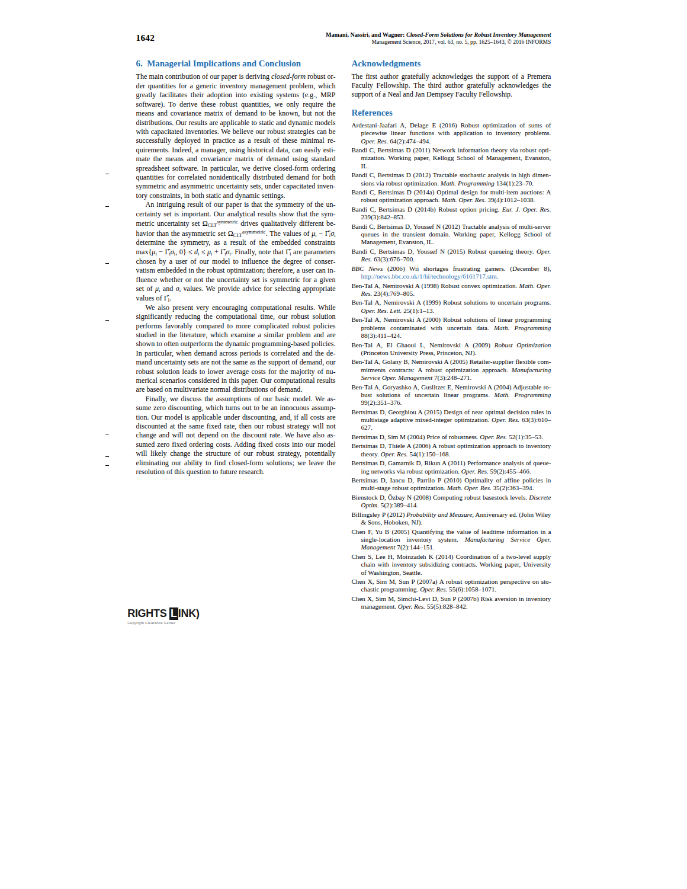1642
Mamani, Nassiri, and Wagner: Closed-Form Solutions for Robust Inventory Management
Management Science, 2017, vol. 63, no. 5, pp. 1625–1643, © 2016 INFORMS
6. Managerial Implications and Conclusion
The main contribution of our paper is deriving closed-form robust order quantities for a generic inventory management problem, which greatly facilitates their adoption into existing systems (e.g., MRP software). To derive these robust quantities, we only require the means and covariance matrix of demand to be known, but not the distributions. Our results are applicable to static and dynamic models with capacitated inventories. We believe our robust strategies can be successfully deployed in practice as a result of these minimal requirements. Indeed, a manager, using historical data, can easily estimate the means and covariance matrix of demand using standard spreadsheet software. In particular, we derive closed-form ordering quantities for correlated nonidentically distributed demand for both symmetric and asymmetric uncertainty sets, under capacitated inventory constraints, in both static and dynamic settings.
An intriguing result of our paper is that the symmetry of the uncertainty set is important. Our analytical results show that the symmetric uncertainty set ΩCLTsymmetric drives qualitatively different behavior than the asymmetric set ΩCLTasymmetric. The values of μi − Γ̂iσi determine the symmetry, as a result of the embedded constraints max{μi − Γ̂iσi, 0} ≤ di ≤ μi + Γ̂iσi. Finally, note that Γ̂i are parameters chosen by a user of our model to influence the degree of conservatism embedded in the robust optimization; therefore, a user can influence whether or not the uncertainty set is symmetric for a given set of μi and σi values. We provide advice for selecting appropriate values of Γ̂i.
We also present very encouraging computational results. While significantly reducing the computational time, our robust solution performs favorably compared to more complicated robust policies studied in the literature, which examine a similar problem and are shown to often outperform the dynamic programming-based policies. In particular, when demand across periods is correlated and the demand uncertainty sets are not the same as the support of demand, our robust solution leads to lower average costs for the majority of numerical scenarios considered in this paper. Our computational results are based on multivariate normal distributions of demand.
Finally, we discuss the assumptions of our basic model. We assume zero discounting, which turns out to be an innocuous assumption. Our model is applicable under discounting, and, if all costs are discounted at the same fixed rate, then our robust strategy will not change and will not depend on the discount rate. We have also assumed zero fixed ordering costs. Adding fixed costs into our model will likely change the structure of our robust strategy, potentially eliminating our ability to find closed-form solutions; we leave the resolution of this question to future research.
Acknowledgments
The first author gratefully acknowledges the support of a Premera Faculty Fellowship. The third author gratefully acknowledges the support of a Neal and Jan Dempsey Faculty Fellowship.
References
Ardestani-Jaafari A, Delage E (2016) Robust optimization of sums of piecewise linear functions with application to inventory problems. Oper. Res. 64(2):474–494.
Bandi C, Bertsimas D (2011) Network information theory via robust optimization. Working paper, Kellogg School of Management, Evanston, IL.
Bandi C, Bertsimas D (2012) Tractable stochastic analysis in high dimensions via robust optimization. Math. Programming 134(1):23–70.
Bandi C, Bertsimas D (2014a) Optimal design for multi-item auctions: A robust optimization approach. Math. Oper. Res. 39(4):1012–1038.
Bandi C, Bertsimas D (2014b) Robust option pricing. Eur. J. Oper. Res. 239(3):842–853.
Bandi C, Bertsimas D, Youssef N (2012) Tractable analysis of multi-server queues in the transient domain. Working paper, Kellogg School of Management, Evanston, IL.
Bandi C, Bertsimas D, Youssef N (2015) Robust queueing theory. Oper. Res. 63(3):676–700.
BBC News (2006) Wii shortages frustrating gamers. (December 8), http://news.bbc.co.uk/1/hi/technology/6161717.stm.
Ben-Tal A, Nemirovski A (1998) Robust convex optimization. Math. Oper. Res. 23(4):769–805.
Ben-Tal A, Nemirovski A (1999) Robust solutions to uncertain programs. Oper. Res. Lett. 25(1):1–13.
Ben-Tal A, Nemirovski A (2000) Robust solutions of linear programming problems contaminated with uncertain data. Math. Programming 88(3):411–424.
Ben-Tal A, El Ghaoui L, Nemirovski A (2009) Robust Optimization (Princeton University Press, Princeton, NJ).
Ben-Tal A, Golany B, Nemirovski A (2005) Retailer-supplier flexible commitments contracts: A robust optimization approach. Manufacturing Service Oper. Management 7(3):248–271.
Ben-Tal A, Goryashko A, Guslitzer E, Nemirovski A (2004) Adjustable robust solutions of uncertain linear programs. Math. Programming 99(2):351–376.
Bertsimas D, Georghiou A (2015) Design of near optimal decision rules in multistage adaptive mixed-integer optimization. Oper. Res. 63(3):610–627.
Bertsimas D, Sim M (2004) Price of robustness. Oper. Res. 52(1):35–53.
Bertsimas D, Thiele A (2006) A robust optimization approach to inventory theory. Oper. Res. 54(1):150–168.
Bertsimas D, Gamarnik D, Rikun A (2011) Performance analysis of queueing networks via robust optimization. Oper. Res. 59(2):455–466.
Bertsimas D, Iancu D, Parrilo P (2010) Optimality of affine policies in multi-stage robust optimization. Math. Oper. Res. 35(2):363–394.
Bienstock D, Özbay N (2008) Computing robust basestock levels. Discrete Optim. 5(2):389–414.
Billingsley P (2012) Probability and Measure, Anniversary ed. (John Wiley & Sons, Hoboken, NJ).
Chen F, Yu B (2005) Quantifying the value of leadtime information in a single-location inventory system. Manufacturing Service Oper. Management 7(2):144–151.
Chen S, Lee H, Moinzadeh K (2014) Coordination of a two-level supply chain with inventory subsidizing contracts. Working paper, University of Washington, Seattle.
Chen X, Sim M, Sun P (2007a) A robust optimization perspective on stochastic programming. Oper. Res. 55(6):1058–1071.
Chen X, Sim M, Simchi-Levi D, Sun P (2007b) Risk aversion in inventory management. Oper. Res. 55(5):828–842.
RIGHTS LINK)
Copyright Clearance Center